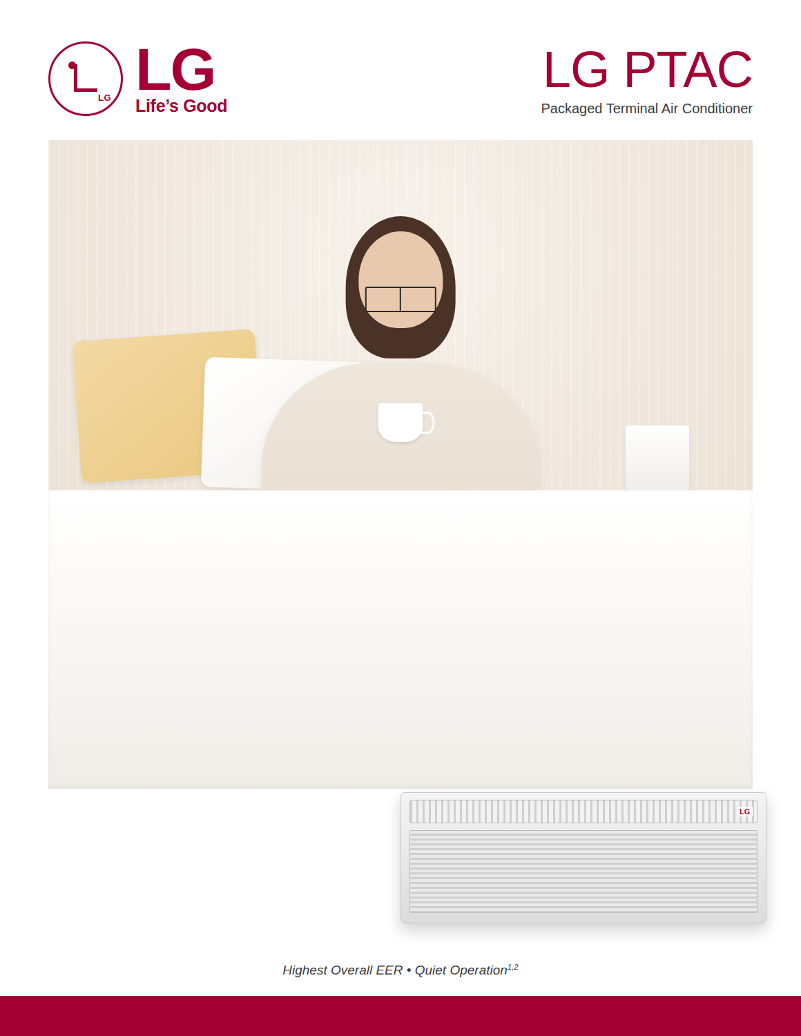LG
LG Life’s Good
LG PTAC
Packaged Terminal Air Conditioner
LG
Highest Overall EER • Quiet Operation1,2